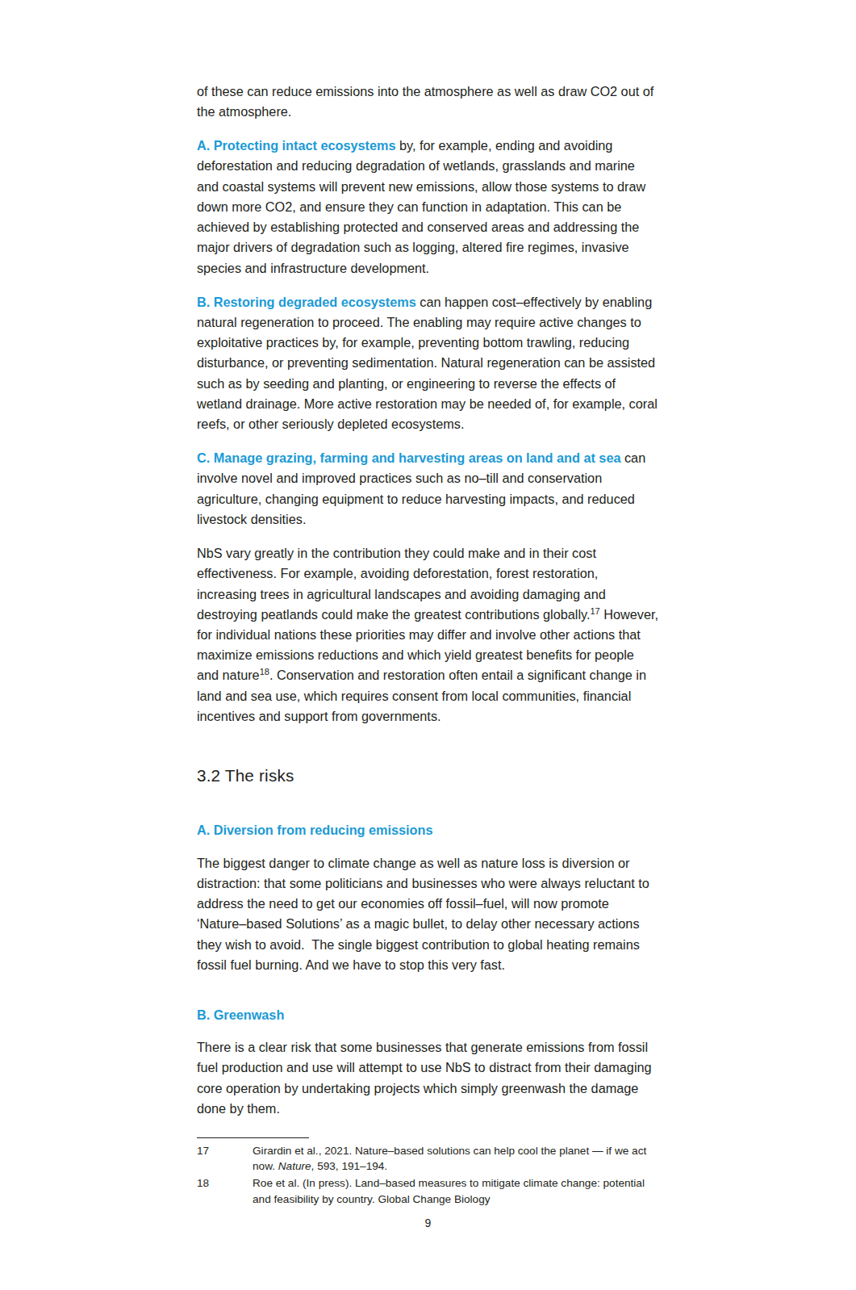of these can reduce emissions into the atmosphere as well as draw CO2 out of the atmosphere.
A. Protecting intact ecosystems by, for example, ending and avoiding deforestation and reducing degradation of wetlands, grasslands and marine and coastal systems will prevent new emissions, allow those systems to draw down more CO2, and ensure they can function in adaptation. This can be achieved by establishing protected and conserved areas and addressing the major drivers of degradation such as logging, altered fire regimes, invasive species and infrastructure development.
B. Restoring degraded ecosystems can happen cost–effectively by enabling natural regeneration to proceed. The enabling may require active changes to exploitative practices by, for example, preventing bottom trawling, reducing disturbance, or preventing sedimentation. Natural regeneration can be assisted such as by seeding and planting, or engineering to reverse the effects of wetland drainage. More active restoration may be needed of, for example, coral reefs, or other seriously depleted ecosystems.
C. Manage grazing, farming and harvesting areas on land and at sea can involve novel and improved practices such as no–till and conservation agriculture, changing equipment to reduce harvesting impacts, and reduced livestock densities.
NbS vary greatly in the contribution they could make and in their cost effectiveness. For example, avoiding deforestation, forest restoration, increasing trees in agricultural landscapes and avoiding damaging and destroying peatlands could make the greatest contributions globally.17 However, for individual nations these priorities may differ and involve other actions that maximize emissions reductions and which yield greatest benefits for people and nature18. Conservation and restoration often entail a significant change in land and sea use, which requires consent from local communities, financial incentives and support from governments.
3.2 The risks
A. Diversion from reducing emissions
The biggest danger to climate change as well as nature loss is diversion or distraction: that some politicians and businesses who were always reluctant to address the need to get our economies off fossil–fuel, will now promote ‘Nature–based Solutions’ as a magic bullet, to delay other necessary actions they wish to avoid. The single biggest contribution to global heating remains fossil fuel burning. And we have to stop this very fast.
B. Greenwash
There is a clear risk that some businesses that generate emissions from fossil fuel production and use will attempt to use NbS to distract from their damaging core operation by undertaking projects which simply greenwash the damage done by them.
17 Girardin et al., 2021. Nature–based solutions can help cool the planet — if we act now. Nature, 593, 191–194.
18 Roe et al. (In press). Land–based measures to mitigate climate change: potential and feasibility by country. Global Change Biology
9